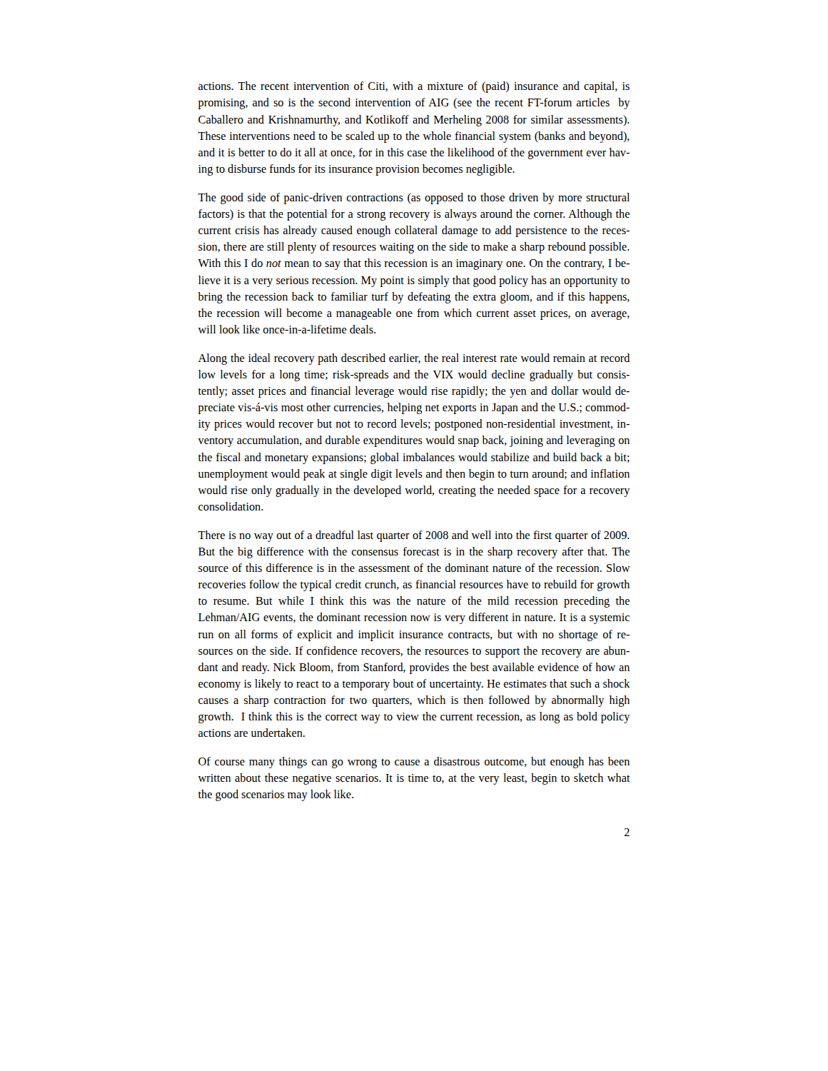actions. The recent intervention of Citi, with a mixture of (paid) insurance and capital, is promising, and so is the second intervention of AIG (see the recent FT-forum articles by Caballero and Krishnamurthy, and Kotlikoff and Merheling 2008 for similar assessments). These interventions need to be scaled up to the whole financial system (banks and beyond), and it is better to do it all at once, for in this case the likelihood of the government ever having to disburse funds for its insurance provision becomes negligible.
The good side of panic-driven contractions (as opposed to those driven by more structural factors) is that the potential for a strong recovery is always around the corner. Although the current crisis has already caused enough collateral damage to add persistence to the recession, there are still plenty of resources waiting on the side to make a sharp rebound possible. With this I do not mean to say that this recession is an imaginary one. On the contrary, I believe it is a very serious recession. My point is simply that good policy has an opportunity to bring the recession back to familiar turf by defeating the extra gloom, and if this happens, the recession will become a manageable one from which current asset prices, on average, will look like once-in-a-lifetime deals.
Along the ideal recovery path described earlier, the real interest rate would remain at record low levels for a long time; risk-spreads and the VIX would decline gradually but consistently; asset prices and financial leverage would rise rapidly; the yen and dollar would depreciate vis-á-vis most other currencies, helping net exports in Japan and the U.S.; commodity prices would recover but not to record levels; postponed non-residential investment, inventory accumulation, and durable expenditures would snap back, joining and leveraging on the fiscal and monetary expansions; global imbalances would stabilize and build back a bit; unemployment would peak at single digit levels and then begin to turn around; and inflation would rise only gradually in the developed world, creating the needed space for a recovery consolidation.
There is no way out of a dreadful last quarter of 2008 and well into the first quarter of 2009. But the big difference with the consensus forecast is in the sharp recovery after that. The source of this difference is in the assessment of the dominant nature of the recession. Slow recoveries follow the typical credit crunch, as financial resources have to rebuild for growth to resume. But while I think this was the nature of the mild recession preceding the Lehman/AIG events, the dominant recession now is very different in nature. It is a systemic run on all forms of explicit and implicit insurance contracts, but with no shortage of resources on the side. If confidence recovers, the resources to support the recovery are abundant and ready. Nick Bloom, from Stanford, provides the best available evidence of how an economy is likely to react to a temporary bout of uncertainty. He estimates that such a shock causes a sharp contraction for two quarters, which is then followed by abnormally high growth. I think this is the correct way to view the current recession, as long as bold policy actions are undertaken.
Of course many things can go wrong to cause a disastrous outcome, but enough has been written about these negative scenarios. It is time to, at the very least, begin to sketch what the good scenarios may look like.
2